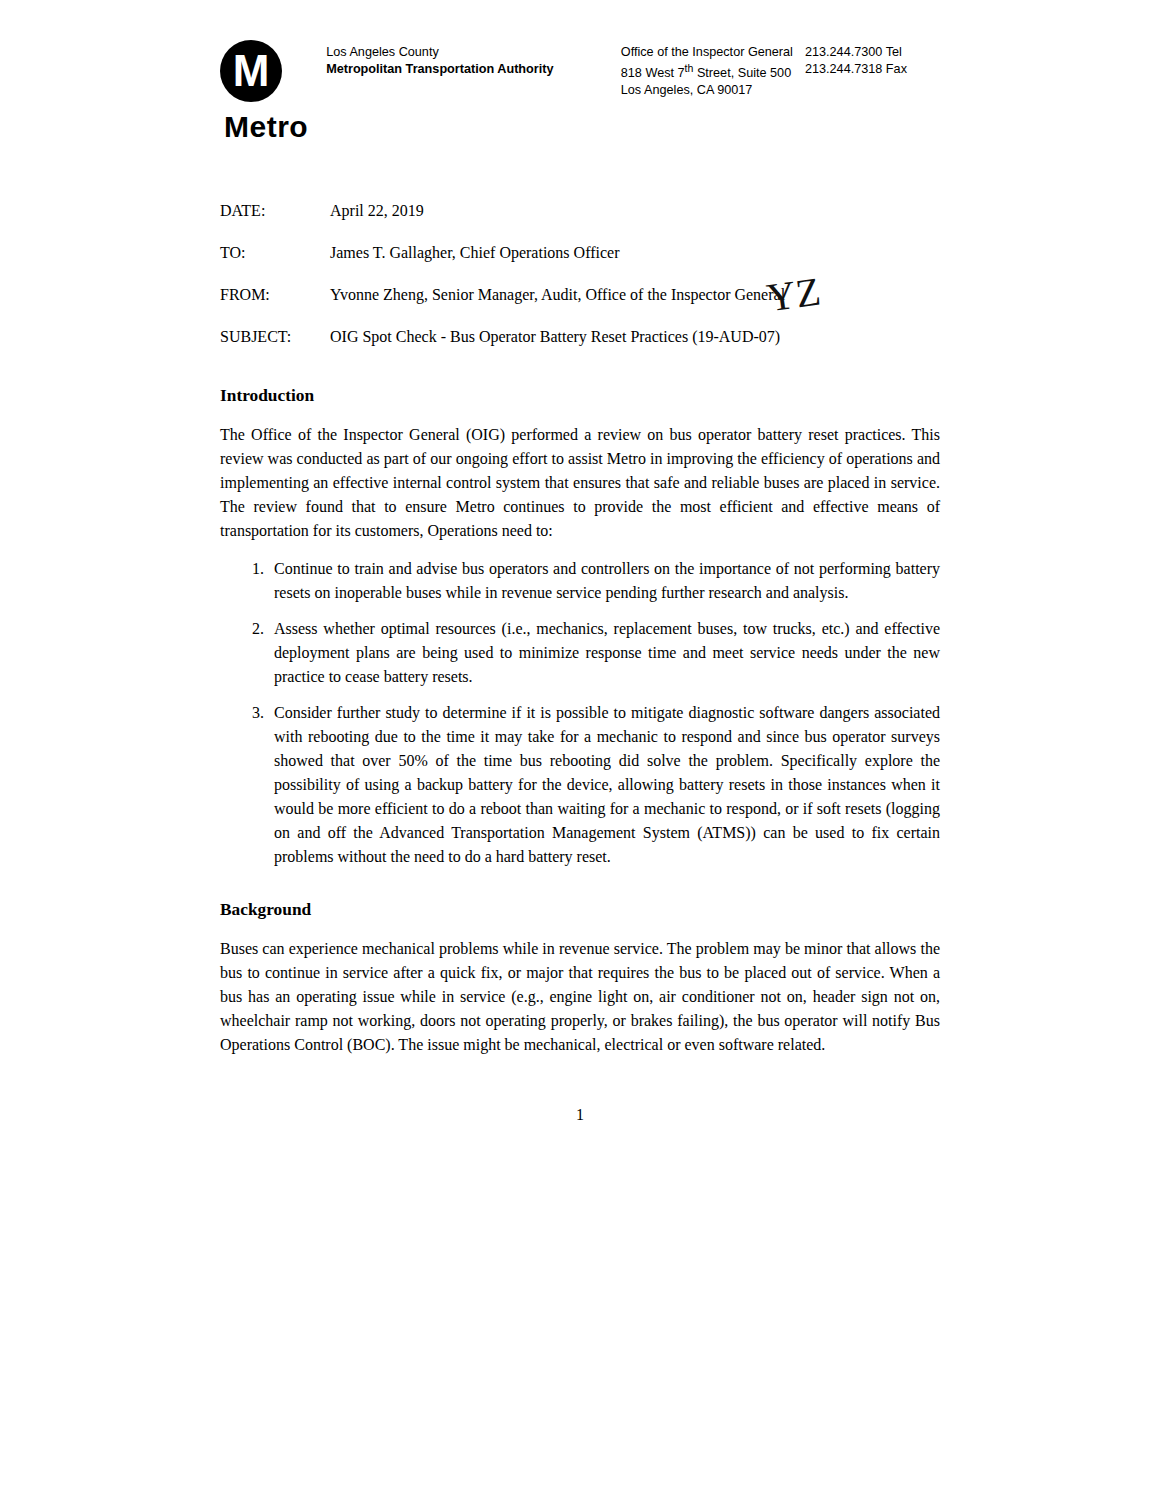M
Metro
| Los Angeles County | Office of the Inspector General | 213.244.7300 Tel |
| Metropolitan Transportation Authority | 818 West 7 th Street, Suite 500 | 213.244.7318 Fax |
| | Los Angeles, CA 90017 | |
DATE:
April 22, 2019
TO:
James T. Gallagher, Chief Operations Officer
FROM:
Yvonne Zheng, Senior Manager, Audit, Office of the Inspector General
YZ
SUBJECT:
OIG Spot Check - Bus Operator Battery Reset Practices (19-AUD-07)
Introduction
The Office of the Inspector General (OIG) performed a review on bus operator battery reset practices. This review was conducted as part of our ongoing effort to assist Metro in improving the efficiency of operations and implementing an effective internal control system that ensures that safe and reliable buses are placed in service. The review found that to ensure Metro continues to provide the most efficient and effective means of transportation for its customers, Operations need to:
Continue to train and advise bus operators and controllers on the importance of not performing battery resets on inoperable buses while in revenue service pending further research and analysis.
Assess whether optimal resources (i.e., mechanics, replacement buses, tow trucks, etc.) and effective deployment plans are being used to minimize response time and meet service needs under the new practice to cease battery resets.
Consider further study to determine if it is possible to mitigate diagnostic software dangers associated with rebooting due to the time it may take for a mechanic to respond and since bus operator surveys showed that over 50% of the time bus rebooting did solve the problem. Specifically explore the possibility of using a backup battery for the device, allowing battery resets in those instances when it would be more efficient to do a reboot than waiting for a mechanic to respond, or if soft resets (logging on and off the Advanced Transportation Management System (ATMS)) can be used to fix certain problems without the need to do a hard battery reset.
Background
Buses can experience mechanical problems while in revenue service. The problem may be minor that allows the bus to continue in service after a quick fix, or major that requires the bus to be placed out of service. When a bus has an operating issue while in service (e.g., engine light on, air conditioner not on, header sign not on, wheelchair ramp not working, doors not operating properly, or brakes failing), the bus operator will notify Bus Operations Control (BOC). The issue might be mechanical, electrical or even software related.
1